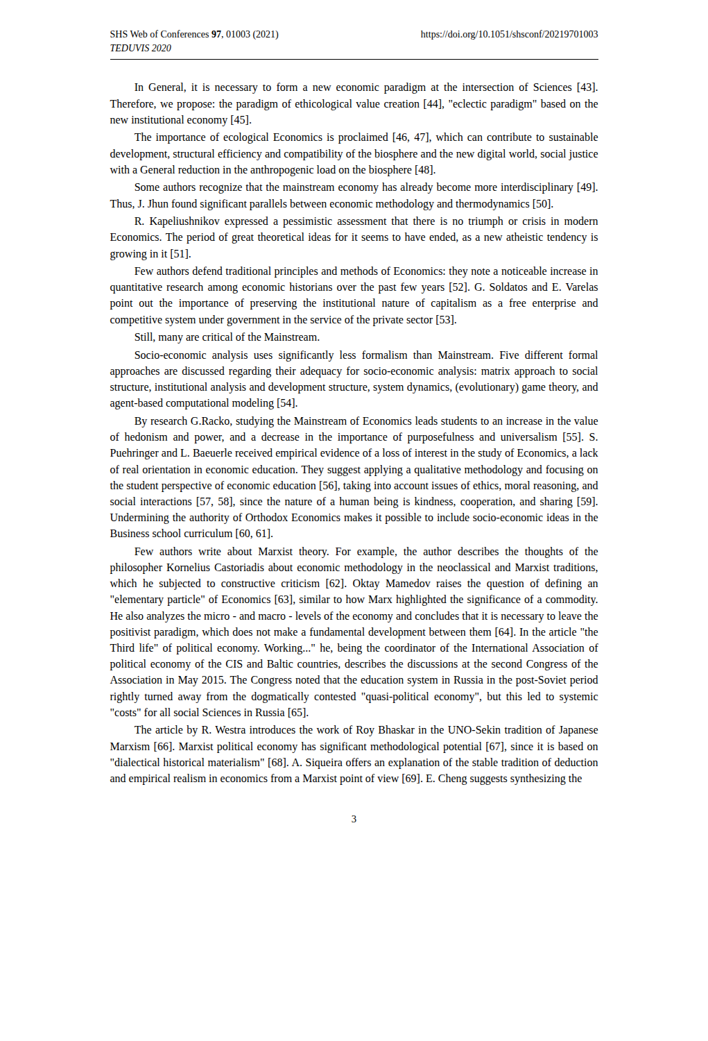SHS Web of Conferences 97, 01003 (2021) TEDUVIS 2020
https://doi.org/10.1051/shsconf/20219701003
In General, it is necessary to form a new economic paradigm at the intersection of Sciences [43]. Therefore, we propose: the paradigm of ethicological value creation [44], "eclectic paradigm" based on the new institutional economy [45].
The importance of ecological Economics is proclaimed [46, 47], which can contribute to sustainable development, structural efficiency and compatibility of the biosphere and the new digital world, social justice with a General reduction in the anthropogenic load on the biosphere [48].
Some authors recognize that the mainstream economy has already become more interdisciplinary [49]. Thus, J. Jhun found significant parallels between economic methodology and thermodynamics [50].
R. Kapeliushnikov expressed a pessimistic assessment that there is no triumph or crisis in modern Economics. The period of great theoretical ideas for it seems to have ended, as a new atheistic tendency is growing in it [51].
Few authors defend traditional principles and methods of Economics: they note a noticeable increase in quantitative research among economic historians over the past few years [52]. G. Soldatos and E. Varelas point out the importance of preserving the institutional nature of capitalism as a free enterprise and competitive system under government in the service of the private sector [53].
Still, many are critical of the Mainstream.
Socio-economic analysis uses significantly less formalism than Mainstream. Five different formal approaches are discussed regarding their adequacy for socio-economic analysis: matrix approach to social structure, institutional analysis and development structure, system dynamics, (evolutionary) game theory, and agent-based computational modeling [54].
By research G.Racko, studying the Mainstream of Economics leads students to an increase in the value of hedonism and power, and a decrease in the importance of purposefulness and universalism [55]. S. Puehringer and L. Baeuerle received empirical evidence of a loss of interest in the study of Economics, a lack of real orientation in economic education. They suggest applying a qualitative methodology and focusing on the student perspective of economic education [56], taking into account issues of ethics, moral reasoning, and social interactions [57, 58], since the nature of a human being is kindness, cooperation, and sharing [59]. Undermining the authority of Orthodox Economics makes it possible to include socio-economic ideas in the Business school curriculum [60, 61].
Few authors write about Marxist theory. For example, the author describes the thoughts of the philosopher Kornelius Castoriadis about economic methodology in the neoclassical and Marxist traditions, which he subjected to constructive criticism [62]. Oktay Mamedov raises the question of defining an "elementary particle" of Economics [63], similar to how Marx highlighted the significance of a commodity. He also analyzes the micro - and macro - levels of the economy and concludes that it is necessary to leave the positivist paradigm, which does not make a fundamental development between them [64]. In the article "the Third life" of political economy. Working..." he, being the coordinator of the International Association of political economy of the CIS and Baltic countries, describes the discussions at the second Congress of the Association in May 2015. The Congress noted that the education system in Russia in the post-Soviet period rightly turned away from the dogmatically contested "quasi-political economy", but this led to systemic "costs" for all social Sciences in Russia [65].
The article by R. Westra introduces the work of Roy Bhaskar in the UNO-Sekin tradition of Japanese Marxism [66]. Marxist political economy has significant methodological potential [67], since it is based on "dialectical historical materialism" [68]. A. Siqueira offers an explanation of the stable tradition of deduction and empirical realism in economics from a Marxist point of view [69]. E. Cheng suggests synthesizing the
3